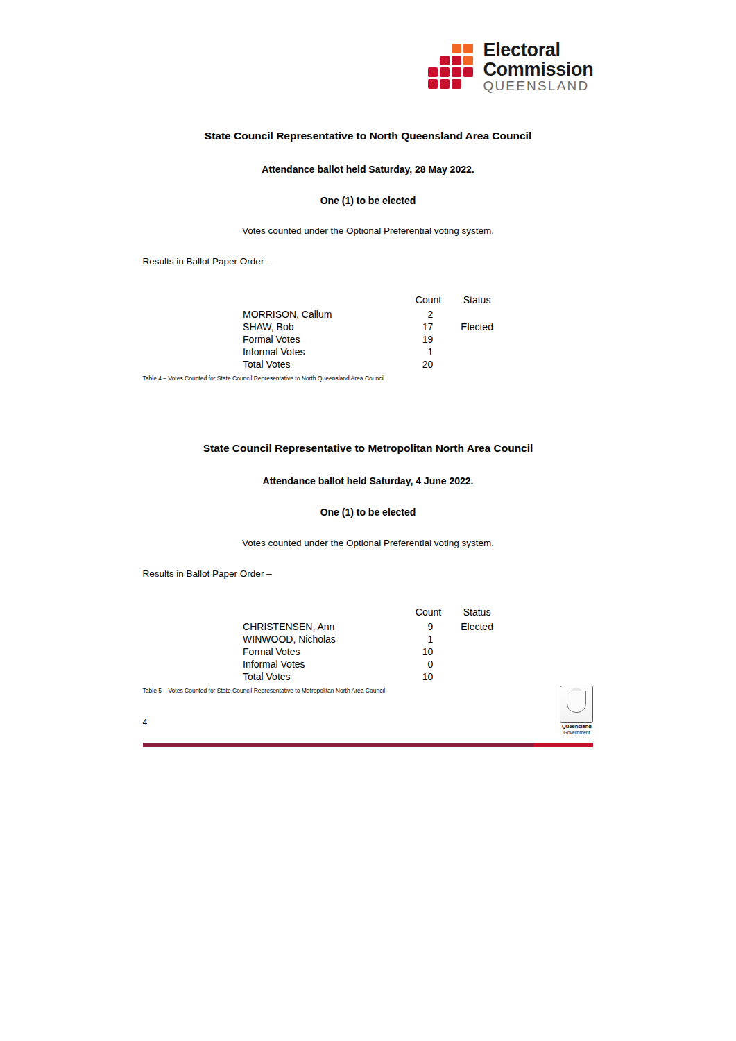Electoral
Commission
QUEENSLAND
State Council Representative to North Queensland Area Council
Attendance ballot held Saturday, 28 May 2022.
One (1) to be elected
Votes counted under the Optional Preferential voting system.
Results in Ballot Paper Order –
| | Count | Status |
| --- | --- | --- |
| MORRISON, Callum | 2 | |
| SHAW, Bob | 17 | Elected |
| Formal Votes | 19 | |
| Informal Votes | 1 | |
| Total Votes | 20 | |
Table 4 – Votes Counted for State Council Representative to North Queensland Area Council
State Council Representative to Metropolitan North Area Council
Attendance ballot held Saturday, 4 June 2022.
One (1) to be elected
Votes counted under the Optional Preferential voting system.
Results in Ballot Paper Order –
| | Count | Status |
| --- | --- | --- |
| CHRISTENSEN, Ann | 9 | Elected |
| WINWOOD, Nicholas | 1 | |
| Formal Votes | 10 | |
| Informal Votes | 0 | |
| Total Votes | 10 | |
Table 5 – Votes Counted for State Council Representative to Metropolitan North Area Council
4
Queensland Government